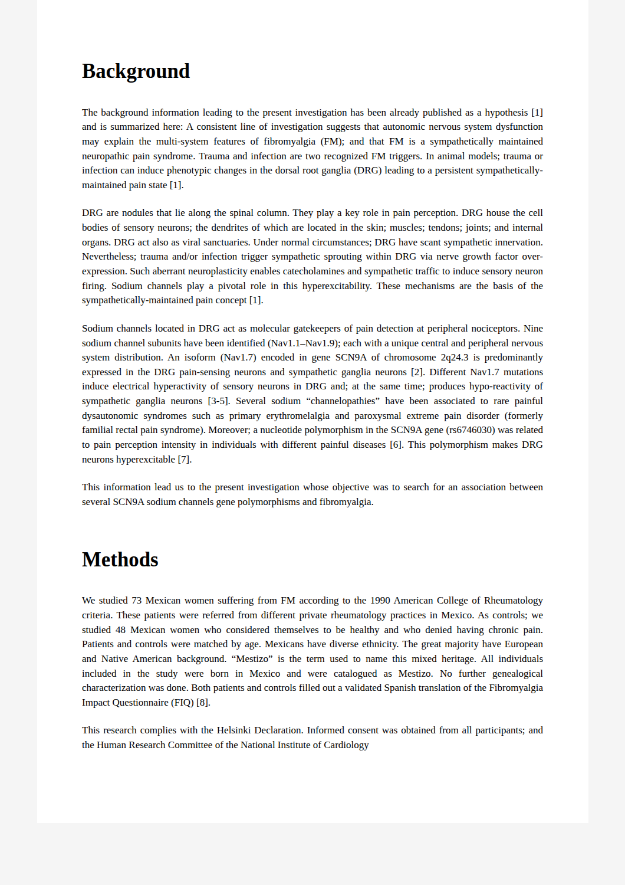Background
The background information leading to the present investigation has been already published as a hypothesis [1] and is summarized here: A consistent line of investigation suggests that autonomic nervous system dysfunction may explain the multi-system features of fibromyalgia (FM); and that FM is a sympathetically maintained neuropathic pain syndrome. Trauma and infection are two recognized FM triggers. In animal models; trauma or infection can induce phenotypic changes in the dorsal root ganglia (DRG) leading to a persistent sympathetically-maintained pain state [1].
DRG are nodules that lie along the spinal column. They play a key role in pain perception. DRG house the cell bodies of sensory neurons; the dendrites of which are located in the skin; muscles; tendons; joints; and internal organs. DRG act also as viral sanctuaries. Under normal circumstances; DRG have scant sympathetic innervation. Nevertheless; trauma and/or infection trigger sympathetic sprouting within DRG via nerve growth factor over-expression. Such aberrant neuroplasticity enables catecholamines and sympathetic traffic to induce sensory neuron firing. Sodium channels play a pivotal role in this hyperexcitability. These mechanisms are the basis of the sympathetically-maintained pain concept [1].
Sodium channels located in DRG act as molecular gatekeepers of pain detection at peripheral nociceptors. Nine sodium channel subunits have been identified (Nav1.1–Nav1.9); each with a unique central and peripheral nervous system distribution. An isoform (Nav1.7) encoded in gene SCN9A of chromosome 2q24.3 is predominantly expressed in the DRG pain-sensing neurons and sympathetic ganglia neurons [2]. Different Nav1.7 mutations induce electrical hyperactivity of sensory neurons in DRG and; at the same time; produces hypo-reactivity of sympathetic ganglia neurons [3-5]. Several sodium “channelopathies” have been associated to rare painful dysautonomic syndromes such as primary erythromelalgia and paroxysmal extreme pain disorder (formerly familial rectal pain syndrome). Moreover; a nucleotide polymorphism in the SCN9A gene (rs6746030) was related to pain perception intensity in individuals with different painful diseases [6]. This polymorphism makes DRG neurons hyperexcitable [7].
This information lead us to the present investigation whose objective was to search for an association between several SCN9A sodium channels gene polymorphisms and fibromyalgia.
Methods
We studied 73 Mexican women suffering from FM according to the 1990 American College of Rheumatology criteria. These patients were referred from different private rheumatology practices in Mexico. As controls; we studied 48 Mexican women who considered themselves to be healthy and who denied having chronic pain. Patients and controls were matched by age. Mexicans have diverse ethnicity. The great majority have European and Native American background. “Mestizo” is the term used to name this mixed heritage. All individuals included in the study were born in Mexico and were catalogued as Mestizo. No further genealogical characterization was done. Both patients and controls filled out a validated Spanish translation of the Fibromyalgia Impact Questionnaire (FIQ) [8].
This research complies with the Helsinki Declaration. Informed consent was obtained from all participants; and the Human Research Committee of the National Institute of Cardiology